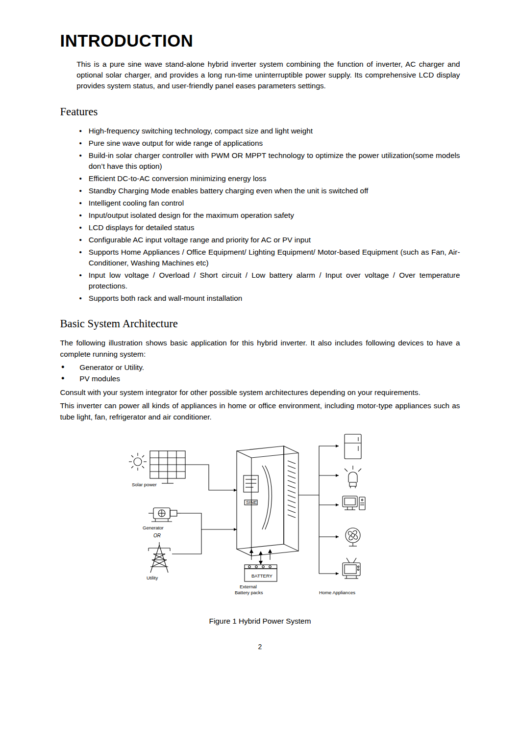INTRODUCTION
This is a pure sine wave stand-alone hybrid inverter system combining the function of inverter, AC charger and optional solar charger, and provides a long run-time uninterruptible power supply. Its comprehensive LCD display provides system status, and user-friendly panel eases parameters settings.
Features
High-frequency switching technology, compact size and light weight
Pure sine wave output for wide range of applications
Build-in solar charger controller with PWM OR MPPT technology to optimize the power utilization(some models don’t have this option)
Efficient DC-to-AC conversion minimizing energy loss
Standby Charging Mode enables battery charging even when the unit is switched off
Intelligent cooling fan control
Input/output isolated design for the maximum operation safety
LCD displays for detailed status
Configurable AC input voltage range and priority for AC or PV input
Supports Home Appliances / Office Equipment/ Lighting Equipment/ Motor-based Equipment (such as Fan, Air-Conditioner, Washing Machines etc)
Input low voltage / Overload / Short circuit / Low battery alarm / Input over voltage / Over temperature protections.
Supports both rack and wall-mount installation
Basic System Architecture
The following illustration shows basic application for this hybrid inverter. It also includes following devices to have a complete running system:
Generator or Utility.
PV modules
Consult with your system integrator for other possible system architectures depending on your requirements.
This inverter can power all kinds of appliances in home or office environment, including motor-type appliances such as tube light, fan, refrigerator and air conditioner.
SINE BATTERY Solar power Generator OR Utility External Battery packs Home Appliances
Figure 1 Hybrid Power System
2